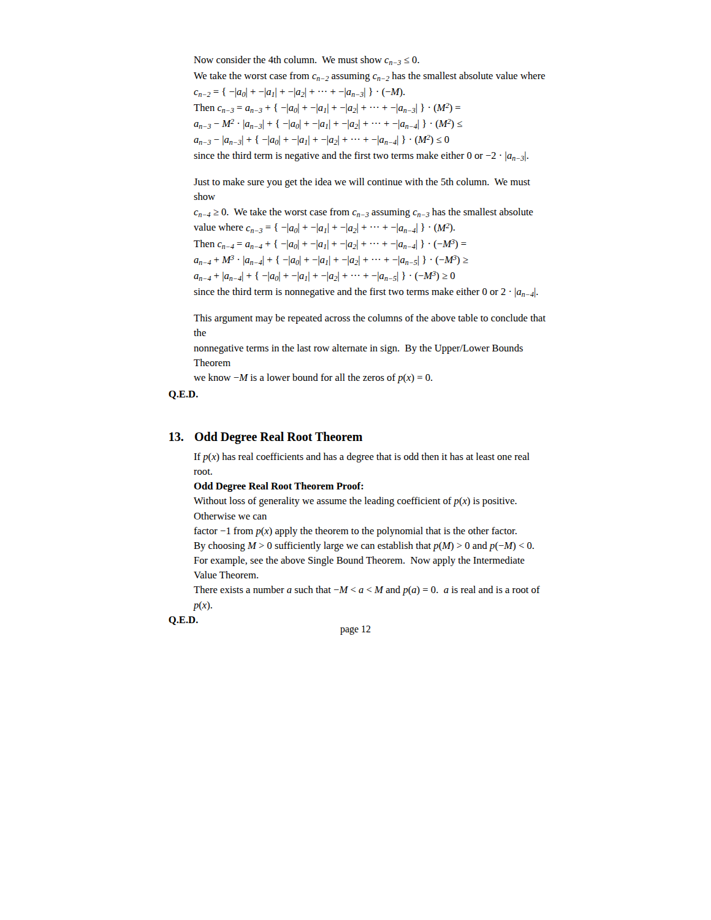Now consider the 4th column. We must show cn−3 ≤ 0.
We take the worst case from cn−2 assuming cn−2 has the smallest absolute value where
cn−2 = { −|a0| + −|a1| + −|a2| + ··· + −|an−3| } · (−M).
Then cn−3 = an−3 + { −|a0| + −|a1| + −|a2| + ··· + −|an−3| } · (M2) =
an−3 − M2 · |an−3| + { −|a0| + −|a1| + −|a2| + ··· + −|an−4| } · (M2) ≤
an−3 − |an−3| + { −|a0| + −|a1| + −|a2| + ··· + −|an−4| } · (M2) ≤ 0
since the third term is negative and the first two terms make either 0 or −2 · |an−3|.
Just to make sure you get the idea we will continue with the 5th column. We must show
cn−4 ≥ 0. We take the worst case from cn−3 assuming cn−3 has the smallest absolute
value where cn−3 = { −|a0| + −|a1| + −|a2| + ··· + −|an−4| } · (M2).
Then cn−4 = an−4 + { −|a0| + −|a1| + −|a2| + ··· + −|an−4| } · (−M3) =
an−4 + M3 · |an−4| + { −|a0| + −|a1| + −|a2| + ··· + −|an−5| } · (−M3) ≥
an−4 + |an−4| + { −|a0| + −|a1| + −|a2| + ··· + −|an−5| } · (−M3) ≥ 0
since the third term is nonnegative and the first two terms make either 0 or 2 · |an−4|.
This argument may be repeated across the columns of the above table to conclude that the
nonnegative terms in the last row alternate in sign. By the Upper/Lower Bounds Theorem
we know −M is a lower bound for all the zeros of p(x) = 0.
Q.E.D.
13.
Odd Degree Real Root Theorem
If p(x) has real coefficients and has a degree that is odd then it has at least one real root.
Odd Degree Real Root Theorem Proof:
Without loss of generality we assume the leading coefficient of p(x) is positive. Otherwise we can
factor −1 from p(x) apply the theorem to the polynomial that is the other factor.
By choosing M > 0 sufficiently large we can establish that p(M) > 0 and p(−M) < 0.
For example, see the above Single Bound Theorem. Now apply the Intermediate Value Theorem.
There exists a number a such that −M < a < M and p(a) = 0. a is real and is a root of p(x).
Q.E.D.
page 12